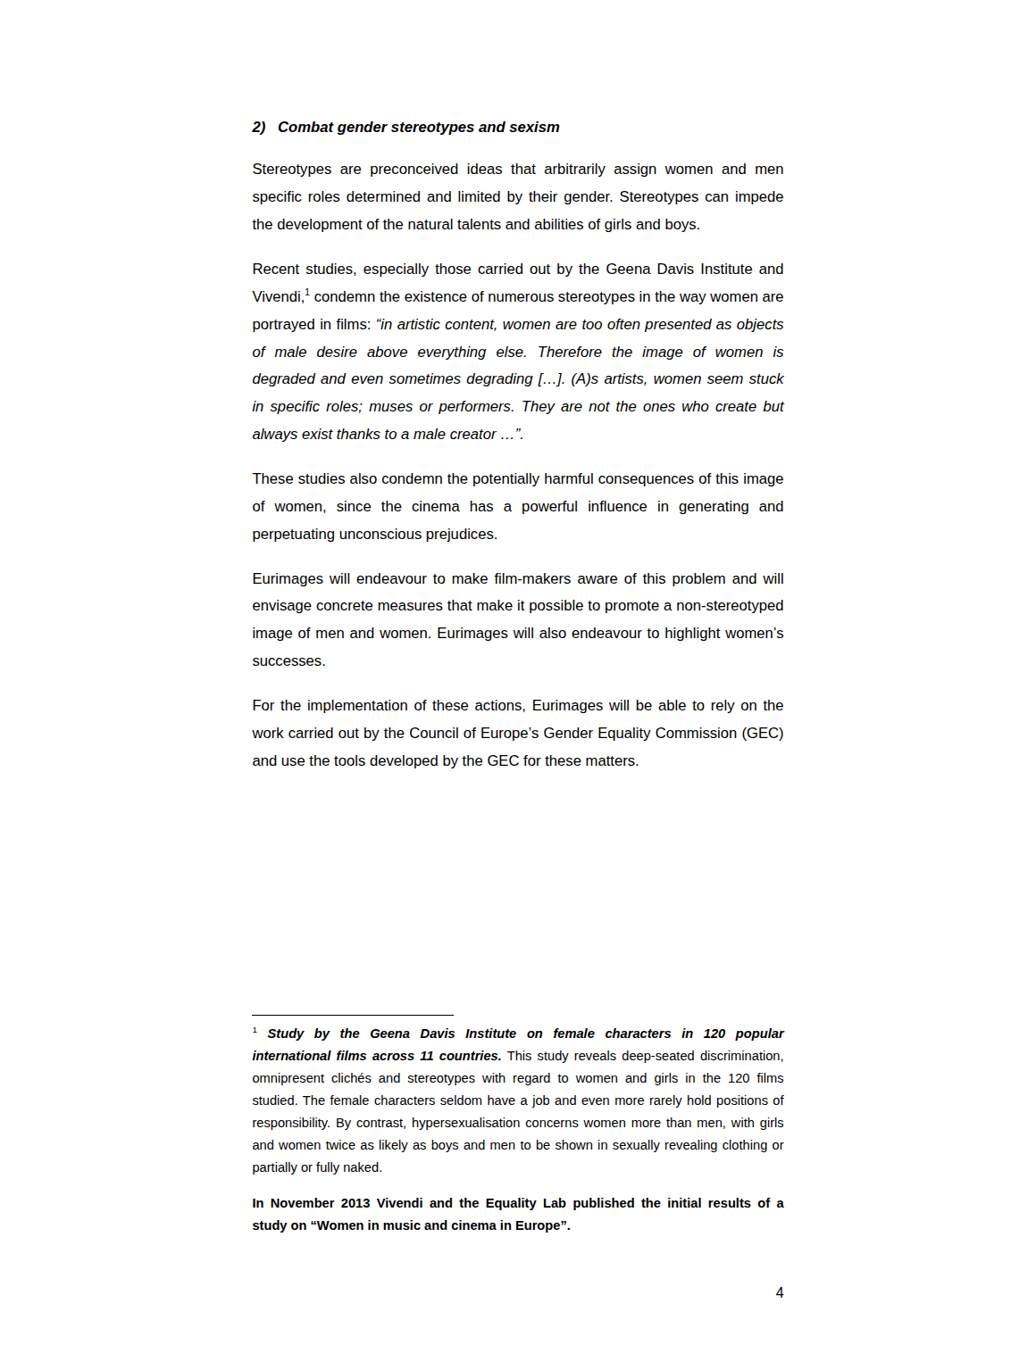2) Combat gender stereotypes and sexism
Stereotypes are preconceived ideas that arbitrarily assign women and men specific roles determined and limited by their gender. Stereotypes can impede the development of the natural talents and abilities of girls and boys.
Recent studies, especially those carried out by the Geena Davis Institute and Vivendi,1 condemn the existence of numerous stereotypes in the way women are portrayed in films: “in artistic content, women are too often presented as objects of male desire above everything else. Therefore the image of women is degraded and even sometimes degrading […]. (A)s artists, women seem stuck in specific roles; muses or performers. They are not the ones who create but always exist thanks to a male creator …”.
These studies also condemn the potentially harmful consequences of this image of women, since the cinema has a powerful influence in generating and perpetuating unconscious prejudices.
Eurimages will endeavour to make film-makers aware of this problem and will envisage concrete measures that make it possible to promote a non-stereotyped image of men and women. Eurimages will also endeavour to highlight women’s successes.
For the implementation of these actions, Eurimages will be able to rely on the work carried out by the Council of Europe’s Gender Equality Commission (GEC) and use the tools developed by the GEC for these matters.
1 Study by the Geena Davis Institute on female characters in 120 popular international films across 11 countries. This study reveals deep-seated discrimination, omnipresent clichés and stereotypes with regard to women and girls in the 120 films studied. The female characters seldom have a job and even more rarely hold positions of responsibility. By contrast, hypersexualisation concerns women more than men, with girls and women twice as likely as boys and men to be shown in sexually revealing clothing or partially or fully naked.
In November 2013 Vivendi and the Equality Lab published the initial results of a study on “Women in music and cinema in Europe”.
4